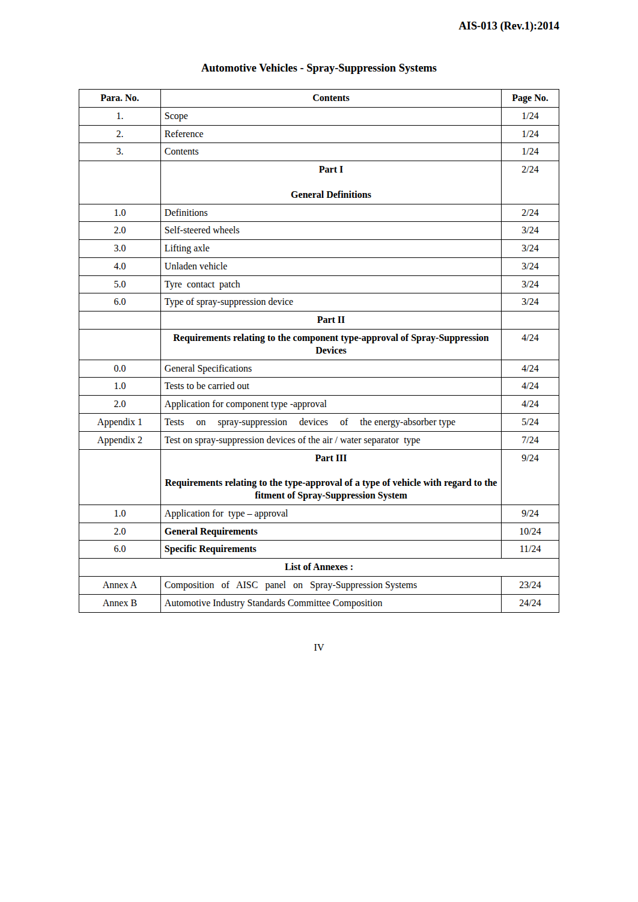AIS-013 (Rev.1):2014
Automotive Vehicles - Spray-Suppression Systems
| Para. No. | Contents | Page No. |
| --- | --- | --- |
| 1. | Scope | 1/24 |
| 2. | Reference | 1/24 |
| 3. | Contents | 1/24 |
| | Part I General Definitions | 2/24 |
| 1.0 | Definitions | 2/24 |
| 2.0 | Self-steered wheels | 3/24 |
| 3.0 | Lifting axle | 3/24 |
| 4.0 | Unladen vehicle | 3/24 |
| 5.0 | Tyre contact patch | 3/24 |
| 6.0 | Type of spray-suppression device | 3/24 |
| | Part II | |
| | Requirements relating to the component type-approval of Spray-Suppression Devices | 4/24 |
| 0.0 | General Specifications | 4/24 |
| 1.0 | Tests to be carried out | 4/24 |
| 2.0 | Application for component type -approval | 4/24 |
| Appendix 1 | Tests on spray-suppression devices of the energy-absorber type | 5/24 |
| Appendix 2 | Test on spray-suppression devices of the air / water separator type | 7/24 |
| | Part III Requirements relating to the type-approval of a type of vehicle with regard to the fitment of Spray-Suppression System | 9/24 |
| 1.0 | Application for type – approval | 9/24 |
| 2.0 | General Requirements | 10/24 |
| 6.0 | Specific Requirements | 11/24 |
| List of Annexes : |
| Annex A | Composition of AISC panel on Spray-Suppression Systems | 23/24 |
| Annex B | Automotive Industry Standards Committee Composition | 24/24 |
IV